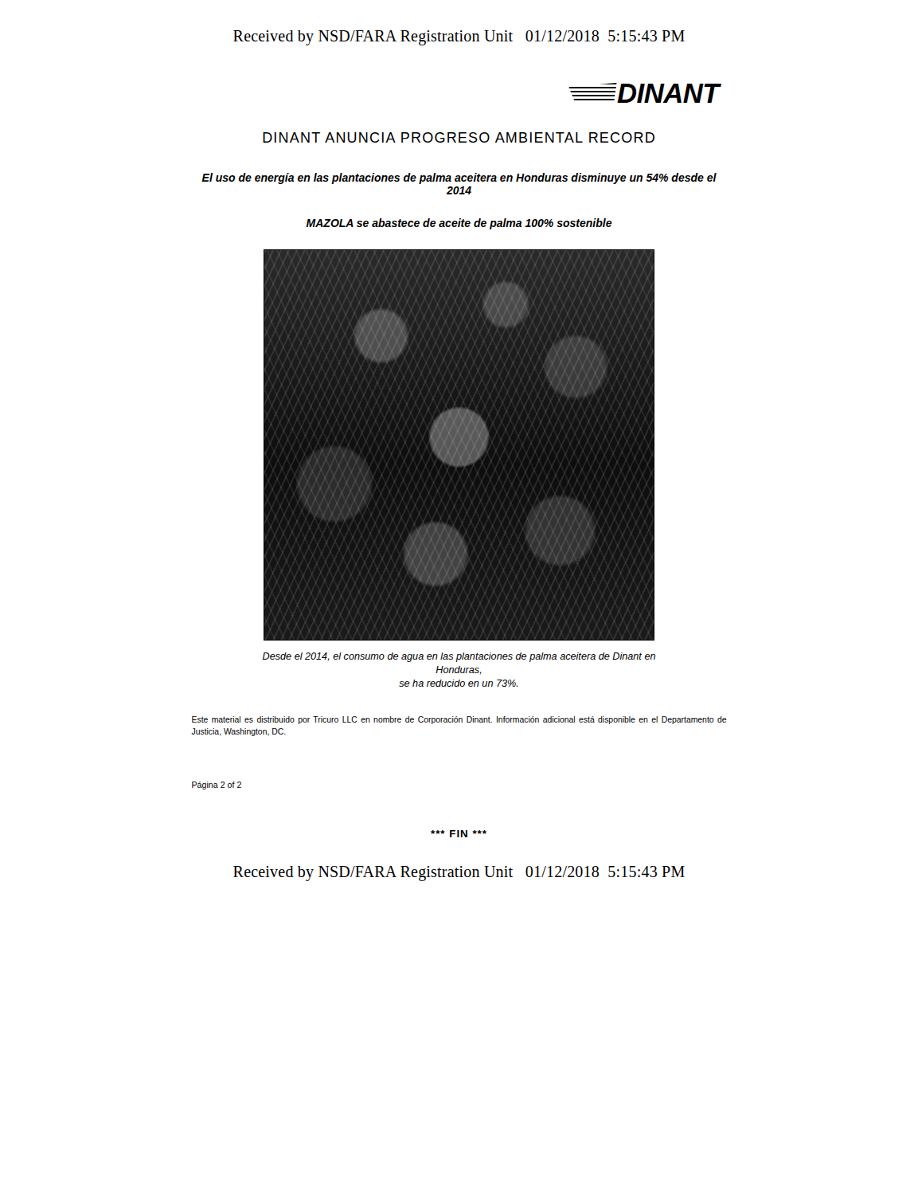Received by NSD/FARA Registration Unit 01/12/2018 5:15:43 PM
DINANT
DINANT ANUNCIA PROGRESO AMBIENTAL RECORD
El uso de energía en las plantaciones de palma aceitera en Honduras disminuye un 54% desde el 2014
MAZOLA se abastece de aceite de palma 100% sostenible
Desde el 2014, el consumo de agua en las plantaciones de palma aceitera de Dinant en Honduras,
se ha reducido en un 73%.
Este material es distribuido por Tricuro LLC en nombre de Corporación Dinant. Información adicional está disponible en el Departamento de Justicia, Washington, DC.
Página 2 of 2
*** FIN ***
Received by NSD/FARA Registration Unit 01/12/2018 5:15:43 PM